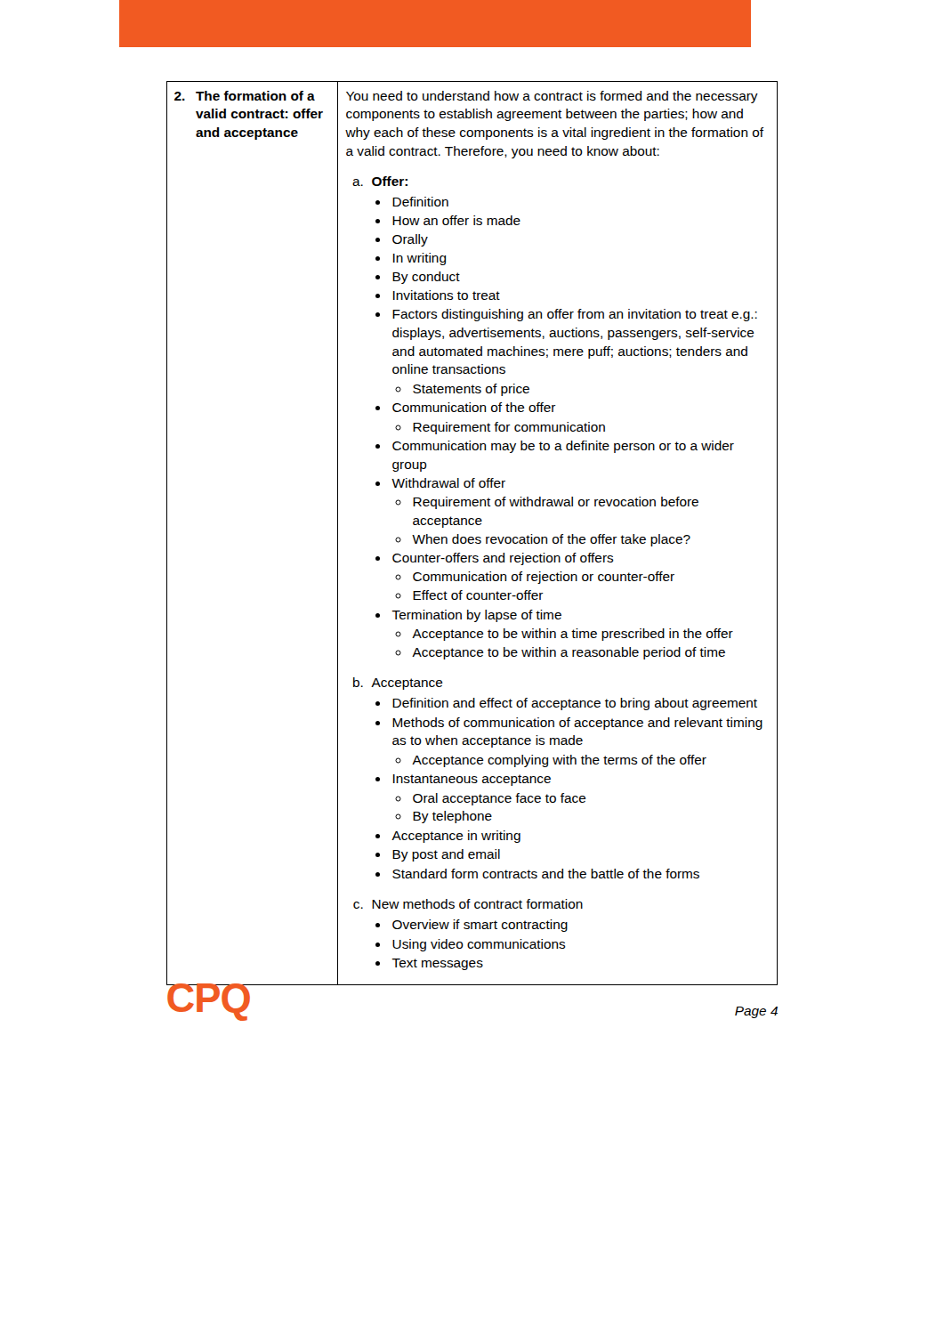| 2. The formation of a valid contract: offer and acceptance | You need to understand how a contract is formed and the necessary components to establish agreement between the parties; how and why each of these components is a vital ingredient in the formation of a valid contract. Therefore, you need to know about: Offer: Definition How an offer is made Orally In writing By conduct Invitations to treat Factors distinguishing an offer from an invitation to treat e.g.: displays, advertisements, auctions, passengers, self-service and automated machines; mere puff; auctions; tenders and online transactions Statements of price Communication of the offer Requirement for communication Communication may be to a definite person or to a wider group Withdrawal of offer Requirement of withdrawal or revocation before acceptance When does revocation of the offer take place? Counter-offers and rejection of offers Communication of rejection or counter-offer Effect of counter-offer Termination by lapse of time Acceptance to be within a time prescribed in the offer Acceptance to be within a reasonable period of time Acceptance Definition and effect of acceptance to bring about agreement Methods of communication of acceptance and relevant timing as to when acceptance is made Acceptance complying with the terms of the offer Instantaneous acceptance Oral acceptance face to face By telephone Acceptance in writing By post and email Standard form contracts and the battle of the forms New methods of contract formation Overview if smart contracting Using video communications Text messages |
CPQ
Page 4